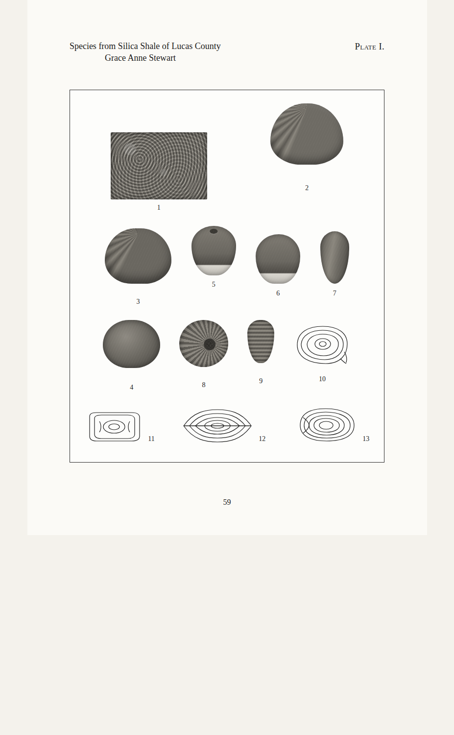Species from Silica Shale of Lucas County Grace Anne Stewart
Plate I.
1
2
3
5
6
7
4
8
9
10
11
12
13
59